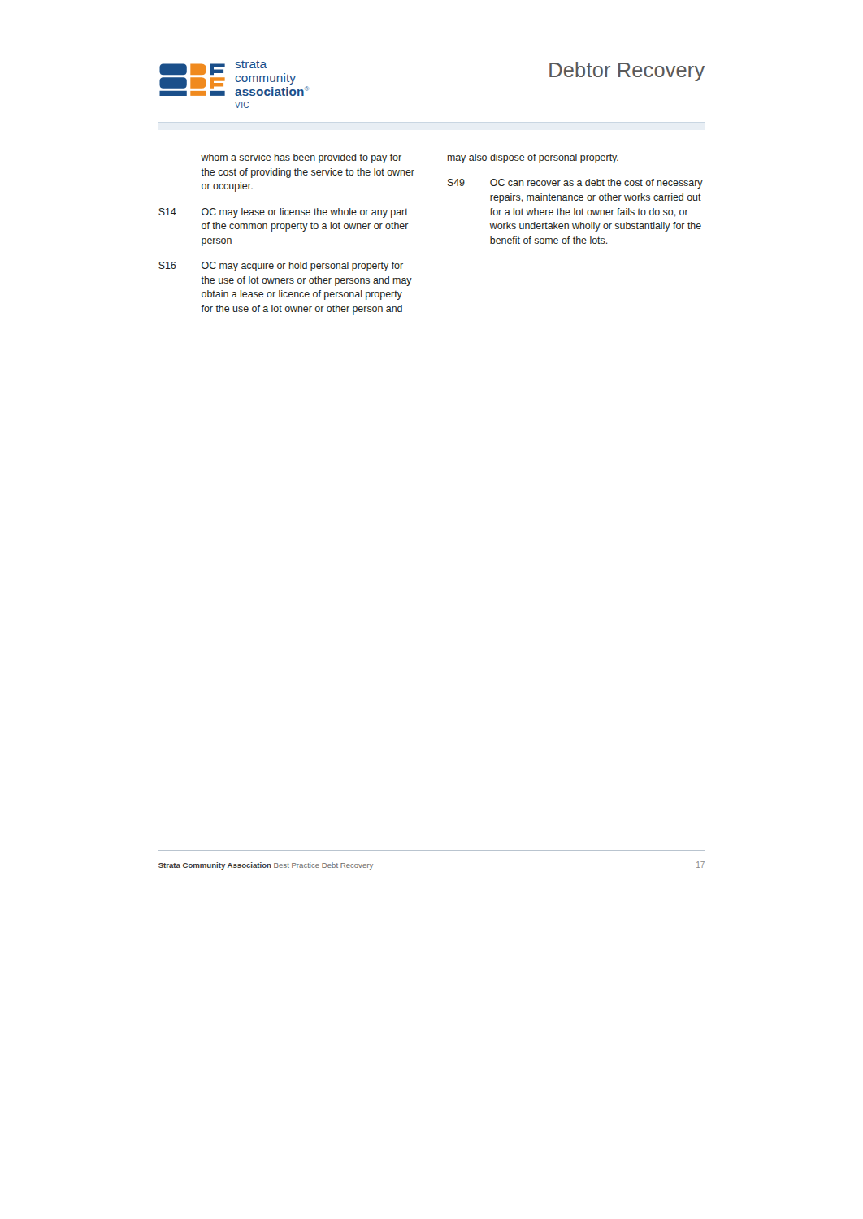strata
community
association® VIC
Debtor Recovery
whom a service has been provided to pay for the cost of providing the service to the lot owner or occupier.
S14
OC may lease or license the whole or any part of the common property to a lot owner or other person
S16
OC may acquire or hold personal property for the use of lot owners or other persons and may obtain a lease or licence of personal property for the use of a lot owner or other person and
may also dispose of personal property.
S49
OC can recover as a debt the cost of necessary repairs, maintenance or other works carried out for a lot where the lot owner fails to do so, or works undertaken wholly or substantially for the benefit of some of the lots.
Strata Community Association Best Practice Debt Recovery
17